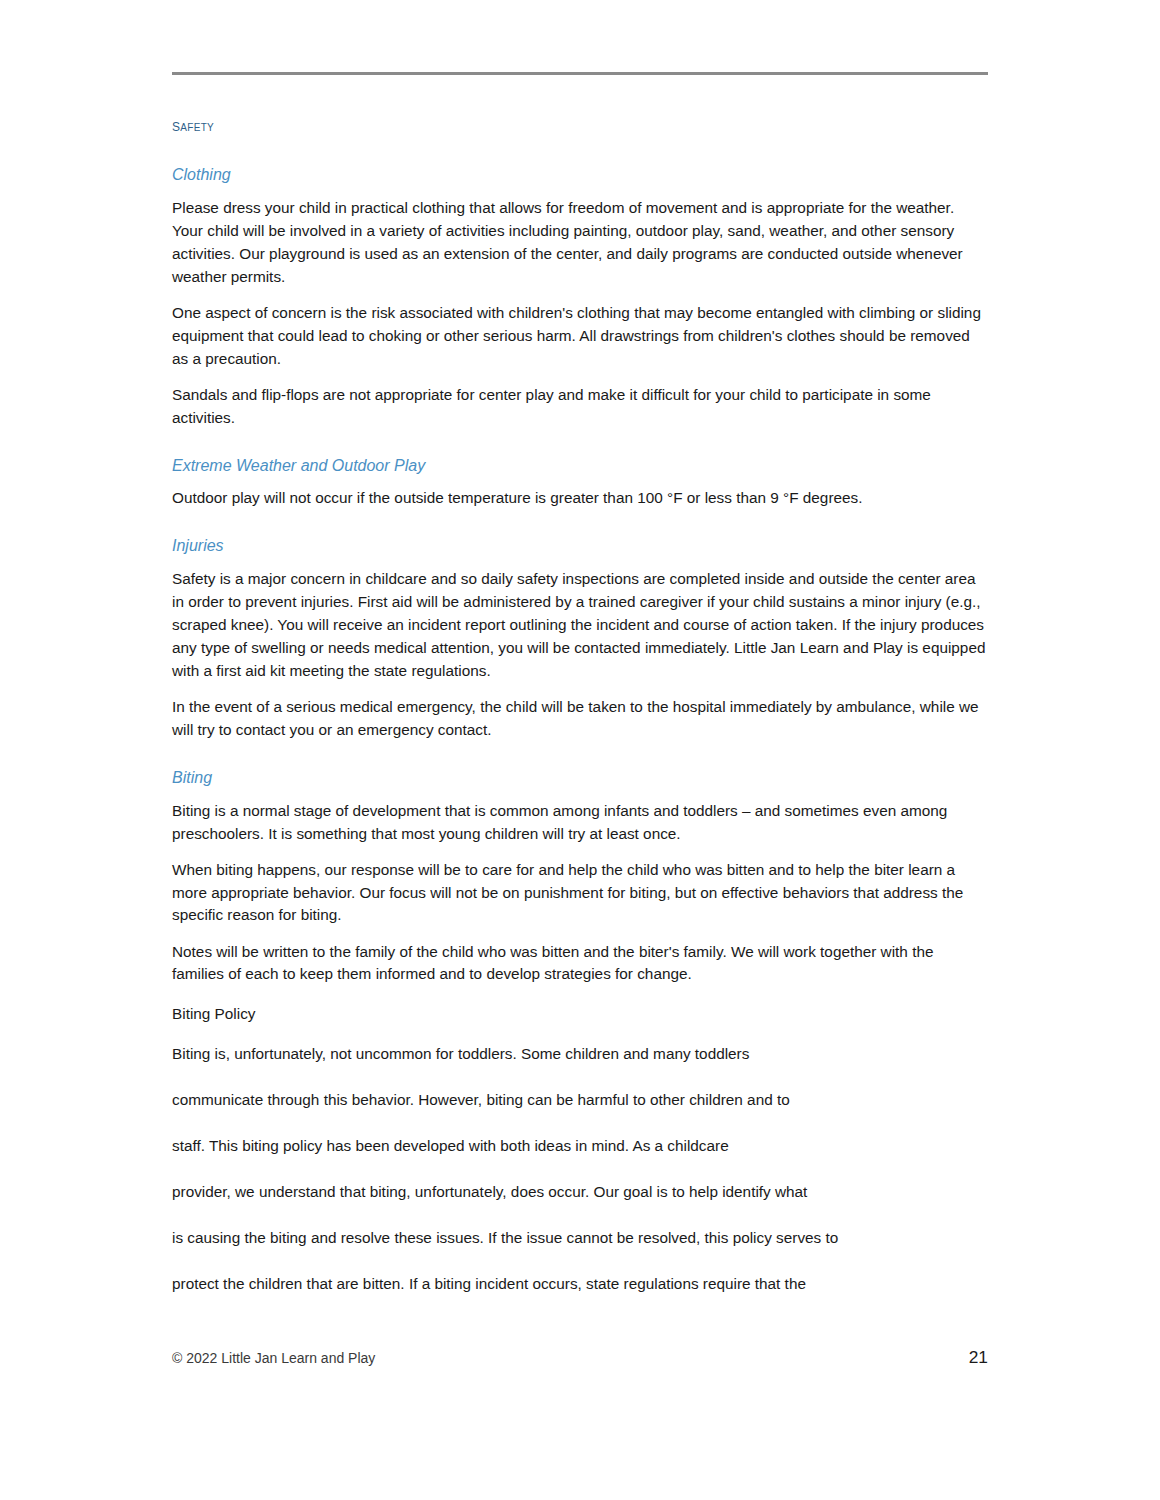Safety
Clothing
Please dress your child in practical clothing that allows for freedom of movement and is appropriate for the weather. Your child will be involved in a variety of activities including painting, outdoor play, sand, weather, and other sensory activities. Our playground is used as an extension of the center, and daily programs are conducted outside whenever weather permits.
One aspect of concern is the risk associated with children's clothing that may become entangled with climbing or sliding equipment that could lead to choking or other serious harm. All drawstrings from children's clothes should be removed as a precaution.
Sandals and flip-flops are not appropriate for center play and make it difficult for your child to participate in some activities.
Extreme Weather and Outdoor Play
Outdoor play will not occur if the outside temperature is greater than 100 °F or less than 9 °F degrees.
Injuries
Safety is a major concern in childcare and so daily safety inspections are completed inside and outside the center area in order to prevent injuries. First aid will be administered by a trained caregiver if your child sustains a minor injury (e.g., scraped knee). You will receive an incident report outlining the incident and course of action taken. If the injury produces any type of swelling or needs medical attention, you will be contacted immediately. Little Jan Learn and Play is equipped with a first aid kit meeting the state regulations.
In the event of a serious medical emergency, the child will be taken to the hospital immediately by ambulance, while we will try to contact you or an emergency contact.
Biting
Biting is a normal stage of development that is common among infants and toddlers – and sometimes even among preschoolers. It is something that most young children will try at least once.
When biting happens, our response will be to care for and help the child who was bitten and to help the biter learn a more appropriate behavior. Our focus will not be on punishment for biting, but on effective behaviors that address the specific reason for biting.
Notes will be written to the family of the child who was bitten and the biter's family. We will work together with the families of each to keep them informed and to develop strategies for change.
Biting Policy
Biting is, unfortunately, not uncommon for toddlers. Some children and many toddlers
communicate through this behavior. However, biting can be harmful to other children and to
staff. This biting policy has been developed with both ideas in mind. As a childcare
provider, we understand that biting, unfortunately, does occur. Our goal is to help identify what
is causing the biting and resolve these issues. If the issue cannot be resolved, this policy serves to
protect the children that are bitten. If a biting incident occurs, state regulations require that the
© 2022 Little Jan Learn and Play 21